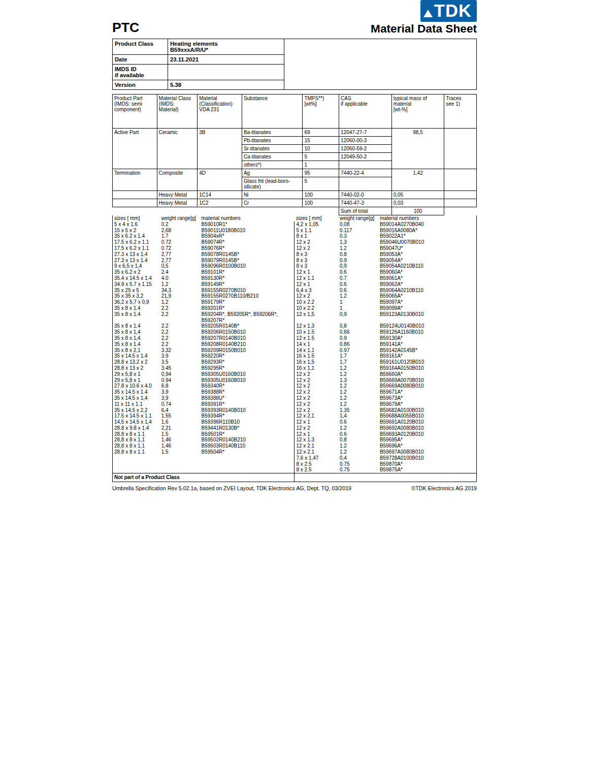TDK
PTC
Material Data Sheet
| Product Class | Heating elements B59xxxA/R/U* | |
| Date | 23.11.2021 |
| IMDS ID if available | |
| Version | 5.38 |
| Product Part (IMDS: semi component) | Material Class (IMDS: Material) | Material (Classification) VDA 231 | Substance | TMPS**) [wt%] | CAS if applicable | typical mass of material [wt-%] | Traces see 1) |
| --- | --- | --- | --- | --- | --- | --- | --- |
| Active Part | Ceramic | 3B | Ba-titanates | 69 | 12047-27-7 | 98,5 | |
| Pb-titanates | 15 | 12060-00-3 |
| Sr-titanates | 10 | 12060-59-2 |
| Ca-titanates | 5 | 12049-50-2 |
| others*) | 1 | |
| Termination | Composite | 4D | Ag | 95 | 7440-22-4 | 1,42 | |
| Glass frit (lead-boro-silicate) | 5 | |
| | Heavy Metal | 1C14 | Ni | 100 | 7440-02-0 | 0,05 | |
| | Heavy Metal | 1C2 | Cr | 100 | 7440-47-3 | 0,03 | |
| | Sum of total | 100 | |
| sizes [ mm] | weight range[g] | material numbers | sizes [ mm] | weight range[g] | material numbers |
| --- | --- | --- | --- | --- | --- |
| 5 x 4 x 1.6 | 0.2 | B59010R1* | 4,2 x 1,05 | 0,08 | B59014A0270B040 |
| 15 x 5 x 2 | 2,68 | B59011U0180B010 | 5 x 1.1 | 0.117 | B59016A0080A* |
| 35 x 6.2 x 1.4 | 1.7 | B5904xR* | 8 x 1 | 0.3 | B59022A1* |
| 17.5 x 6.2 x 1.1 | 0.72 | B59074R* | 12 x 2 | 1,3 | B59046U0070B010 |
| 17.5 x 6.2 x 1.1 | 0.72 | B59076R* | 12 x 2 | 1.2 | B59047U* |
| 27.3 x 13 x 1.4 | 2,77 | B59078R0145B* | 8 x 3 | 0.8 | B59053A* |
| 27.3 x 13 x 1.4 | 2,77 | B59079R0145B* | 8 x 3 | 0.9 | B59054A* |
| 9 x 6,5 x 1,4 | 0,5 | B59096R0100B010 | 8 x 3 | 0,9 | B59054A0210B110 |
| 35 x 6.2 x 2 | 2.4 | B59101R* | 12 x 1 | 0.6 | B59060A* |
| 35.4 x 14.5 x 1.4 | 4.0 | B59130R* | 12 x 1.1 | 0.7 | B59061A* |
| 34.9 x 5.7 x 1.15 | 1.2 | B59149R* | 12 x 1 | 0.6 | B59062A* |
| 35 x 25 x 5 | 34,3 | B59155R0270B010 | 6,4 x 3 | 0.6 | B59064A0210B110 |
| 35 x 35 x 3,2 | 21,9 | B59155R0270B110/B210 | 12 x 2 | 1.2 | B59065A* |
| 36,2 x 5,7 x 0,9 | 1,2 | B59179R* | 10 x 2.2 | 1 | B59097A* |
| 35 x 8 x 1.4 | 2.2 | B59201R* | 10 x 2.2 | 1 | B59099A* |
| 35 x 8 x 1.4 | 2.2 | B59204R*, B59205R*, B59206R*, B59207R* | 12 x 1,5 | 0,9 | B59123A0130B010 |
| 35 x 8 x 1.4 | 2.2 | B59205R0140B* | 12 x 1,3 | 0,8 | B59124U0140B010 |
| 35 x 8 x 1,4 | 2,2 | B59206R0150B010 | 10 x 1.5 | 0.66 | B59126A1160B010 |
| 35 x 8 x 1,4 | 2,2 | B59207R0140B010 | 12 x 1.5 | 0.9 | B59130A* |
| 35 x 8 x 1.4 | 2.2 | B59208R0140B210 | 14 x 1 | 0.86 | B59141A* |
| 35 x 8 x 2,1 | 3.32 | B59209R0150B010 | 14 x 1.1 | 0.97 | B59142A0145B* |
| 35 x 14.5 x 1.4 | 3.9 | B59220R* | 16 x 1.5 | 1.7 | B59161A* |
| 28.8 x 13.2 x 2 | 3.5 | B59293R* | 16 x 1,5 | 1,7 | B59161U0120B010 |
| 28.8 x 13 x 2 | 3.45 | B59295R* | 16 x 1,1 | 1,2 | B59164A0150B010 |
| 29 x 5,8 x 1 | 0,94 | B59305U0160B010 | 12 x 2 | 1.2 | B59660A* |
| 29 x 5,8 x 1 | 0.94 | B59305U0160B010 | 12 x 2 | 1.3 | B59669A0070B010 |
| 27.8 x 10.6 x 4.0 | 6.8 | B59340R* | 12 x 2 | 1.2 | B59669A0080B010 |
| 35 x 14.5 x 1.4 | 3.9 | B59388R* | 12 x 2 | 1.2 | B59671A* |
| 35 x 14,5 x 1,4 | 3,9 | B59388U* | 12 x 2 | 1.2 | B59673A* |
| 11 x 11 x 1.1 | 0.74 | B59391R* | 12 x 2 | 1.2 | B59679A* |
| 35 x 14,5 x 2,2 | 6,4 | B59393R0140B010 | 12 x 2 | 1.35 | B59682A0100B010 |
| 17.5 x 14.5 x 1.1 | 1.55 | B59394R* | 12 x 2,1 | 1,4 | B59688A0055B010 |
| 14,5 x 14,5 x 1,4 | 1,6 | B59396R110B10 | 12 x 1 | 0.6 | B59691A0120B010 |
| 28.8 x 9.8 x 1.4 | 2,21 | B59441R0130B* | 12 x 2 | 1.2 | B59692A0080B010 |
| 28.8 x 8 x 1.1 | 1.5 | B59501R* | 12 x 1 | 0.6 | B59693A0120B010 |
| 28,8 x 8 x 1,1 | 1,46 | B59502R0140B210 | 12 x 1.3 | 0.8 | B59695A* |
| 28,8 x 8 x 1,1 | 1,46 | B59503R0140B110 | 12 x 2.1 | 1.2 | B59696A* |
| 28.8 x 8 x 1.1 | 1.5 | B59504R* | 12 x 2.1 | 1.2 | B59697A0080B010 |
| | | | 7,6 x 1,47 | 0,4 | B59728A0100B010 |
| | | | 8 x 2.5 | 0.75 | B59870A* |
| | | | 8 x 2.5 | 0.75 | B59875A* |
| Not part of a Product Class | |
Umbrella Specification Rev 5.02.1a, based on ZVEI Layout, TDK Electronics AG, Dept. TQ, 03/2019 ©TDK Electronics AG 2019